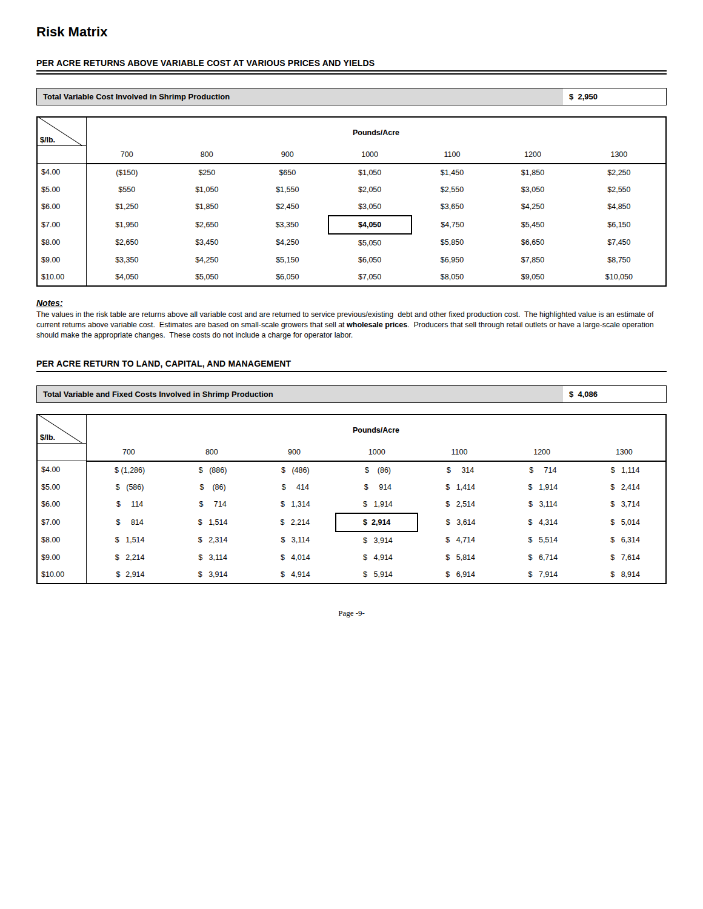Risk Matrix
PER ACRE RETURNS ABOVE VARIABLE COST AT VARIOUS PRICES AND YIELDS
Total Variable Cost Involved in Shrimp Production
$ 2,950
| $/lb. | Pounds/Acre |
| | 700 | 800 | 900 | 1000 | 1100 | 1200 | 1300 |
| $4.00 | ($150) | $250 | $650 | $1,050 | $1,450 | $1,850 | $2,250 |
| $5.00 | $550 | $1,050 | $1,550 | $2,050 | $2,550 | $3,050 | $2,550 |
| $6.00 | $1,250 | $1,850 | $2,450 | $3,050 | $3,650 | $4,250 | $4,850 |
| $7.00 | $1,950 | $2,650 | $3,350 | $4,050 | $4,750 | $5,450 | $6,150 |
| $8.00 | $2,650 | $3,450 | $4,250 | $5,050 | $5,850 | $6,650 | $7,450 |
| $9.00 | $3,350 | $4,250 | $5,150 | $6,050 | $6,950 | $7,850 | $8,750 |
| $10.00 | $4,050 | $5,050 | $6,050 | $7,050 | $8,050 | $9,050 | $10,050 |
Notes:
The values in the risk table are returns above all variable cost and are returned to service previous/existing debt and other fixed production cost. The highlighted value is an estimate of current returns above variable cost. Estimates are based on small-scale growers that sell at wholesale prices. Producers that sell through retail outlets or have a large-scale operation should make the appropriate changes. These costs do not include a charge for operator labor.
PER ACRE RETURN TO LAND, CAPITAL, AND MANAGEMENT
Total Variable and Fixed Costs Involved in Shrimp Production
$ 4,086
| $/lb. | Pounds/Acre |
| | 700 | 800 | 900 | 1000 | 1100 | 1200 | 1300 |
| $4.00 | $ (1,286) | $ (886) | $ (486) | $ (86) | $ 314 | $ 714 | $ 1,114 |
| $5.00 | $ (586) | $ (86) | $ 414 | $ 914 | $ 1,414 | $ 1,914 | $ 2,414 |
| $6.00 | $ 114 | $ 714 | $ 1,314 | $ 1,914 | $ 2,514 | $ 3,114 | $ 3,714 |
| $7.00 | $ 814 | $ 1,514 | $ 2,214 | $ 2,914 | $ 3,614 | $ 4,314 | $ 5,014 |
| $8.00 | $ 1,514 | $ 2,314 | $ 3,114 | $ 3,914 | $ 4,714 | $ 5,514 | $ 6,314 |
| $9.00 | $ 2,214 | $ 3,114 | $ 4,014 | $ 4,914 | $ 5,814 | $ 6,714 | $ 7,614 |
| $10.00 | $ 2,914 | $ 3,914 | $ 4,914 | $ 5,914 | $ 6,914 | $ 7,914 | $ 8,914 |
Page -9-